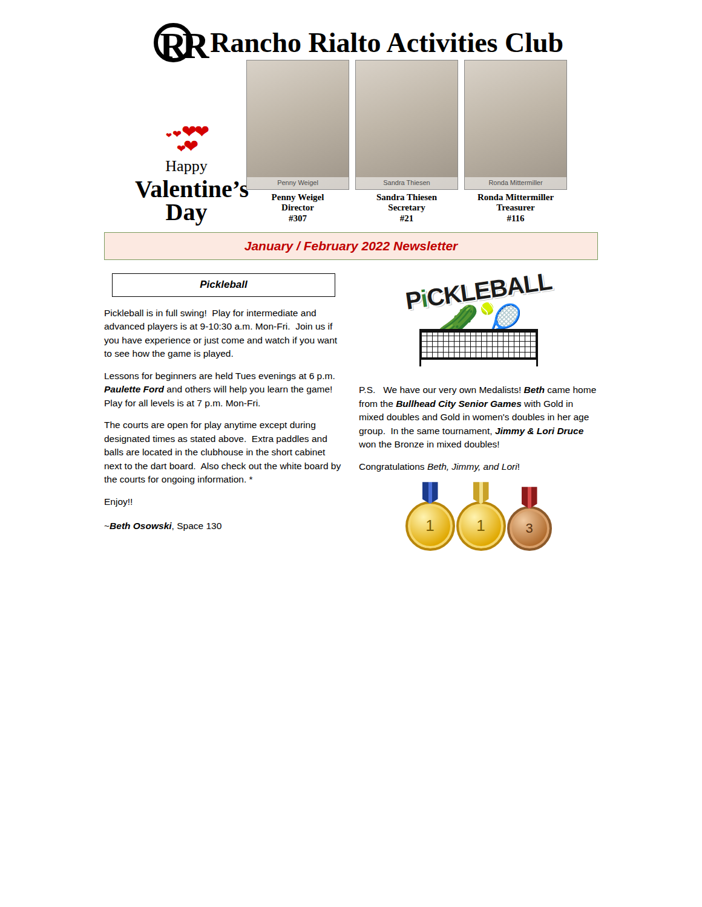RR
Rancho Rialto Activities Club
❤ ❤ ❤❤
❤❤
Happy
Valentine’s
Day
Penny Weigel
Penny Weigel
Director
#307
Sandra Thiesen
Sandra Thiesen
Secretary
#21
Ronda Mittermiller
Ronda Mittermiller
Treasurer
#116
January / February 2022 Newsletter
Pickleball
Pickleball is in full swing! Play for intermediate and advanced players is at 9-10:30 a.m. Mon-Fri. Join us if you have experience or just come and watch if you want to see how the game is played.
Lessons for beginners are held Tues evenings at 6 p.m. Paulette Ford and others will help you learn the game! Play for all levels is at 7 p.m. Mon-Fri.
The courts are open for play anytime except during designated times as stated above. Extra paddles and balls are located in the clubhouse in the short cabinet next to the dart board. Also check out the white board by the courts for ongoing information. *
Enjoy!!
~Beth Osowski, Space 130
Pi CKLEBALL
🥒🎾
P.S. We have our very own Medalists! Beth came home from the Bullhead City Senior Games with Gold in mixed doubles and Gold in women's doubles in her age group. In the same tournament, Jimmy & Lori Druce won the Bronze in mixed doubles!
Congratulations Beth, Jimmy, and Lori!
1
1
3